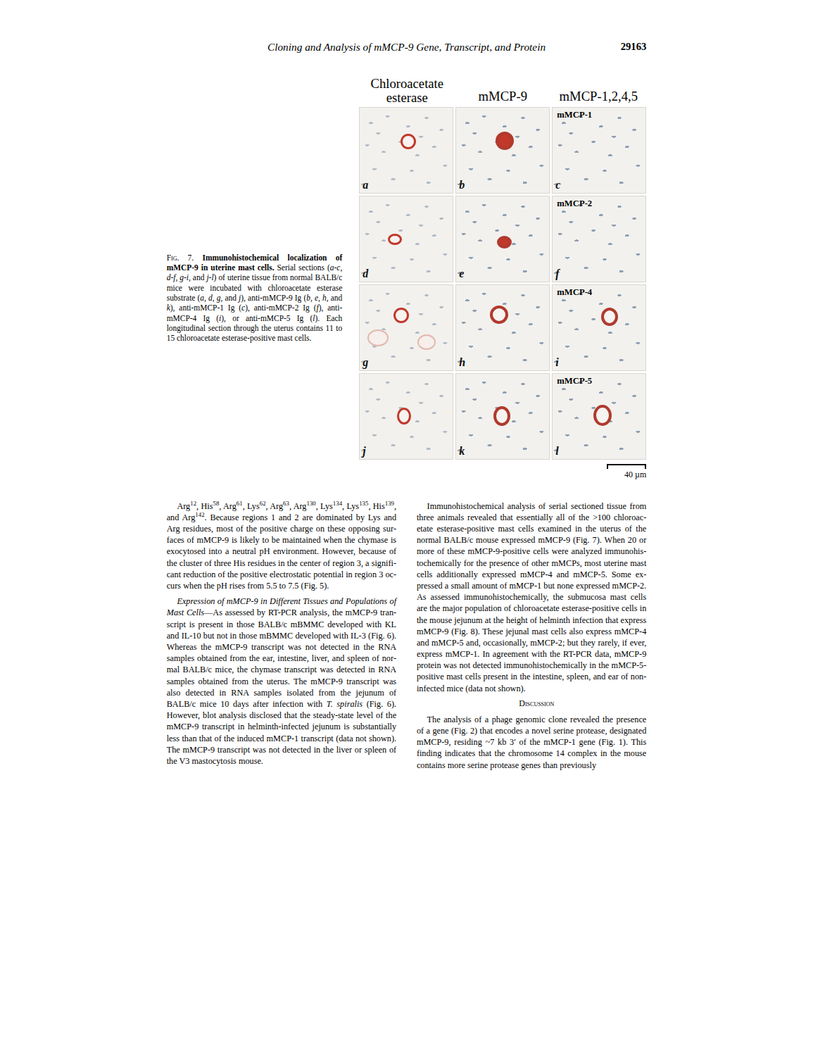Cloning and Analysis of mMCP-9 Gene, Transcript, and Protein 29163
Fig. 7. Immunohistochemical localization of mMCP-9 in uterine mast cells. Serial sections (a-c, d-f, g-i, and j-l) of uterine tissue from normal BALB/c mice were incubated with chloroacetate esterase substrate (a, d, g, and j), anti-mMCP-9 Ig (b, e, h, and k), anti-mMCP-1 Ig (c), anti-mMCP-2 Ig (f), anti-mMCP-4 Ig (i), or anti-mMCP-5 Ig (l). Each longitudinal section through the uterus contains 11 to 15 chloroacetate esterase-positive mast cells.
Chloroacetate
esterase
mMCP-9
mMCP-1,2,4,5
a
b
mMCP-1
c
d
e
mMCP-2
f
g
h
mMCP-4
i
j
k
mMCP-5
l
40 µm
Arg12, His58, Arg61, Lys62, Arg63, Arg130, Lys134, Lys135, His139, and Arg142. Because regions 1 and 2 are dominated by Lys and Arg residues, most of the positive charge on these opposing surfaces of mMCP-9 is likely to be maintained when the chymase is exocytosed into a neutral pH environment. However, because of the cluster of three His residues in the center of region 3, a significant reduction of the positive electrostatic potential in region 3 occurs when the pH rises from 5.5 to 7.5 (Fig. 5).
Expression of mMCP-9 in Different Tissues and Populations of Mast Cells—As assessed by RT-PCR analysis, the mMCP-9 transcript is present in those BALB/c mBMMC developed with KL and IL-10 but not in those mBMMC developed with IL-3 (Fig. 6). Whereas the mMCP-9 transcript was not detected in the RNA samples obtained from the ear, intestine, liver, and spleen of normal BALB/c mice, the chymase transcript was detected in RNA samples obtained from the uterus. The mMCP-9 transcript was also detected in RNA samples isolated from the jejunum of BALB/c mice 10 days after infection with T. spiralis (Fig. 6). However, blot analysis disclosed that the steady-state level of the mMCP-9 transcript in helminth-infected jejunum is substantially less than that of the induced mMCP-1 transcript (data not shown). The mMCP-9 transcript was not detected in the liver or spleen of the V3 mastocytosis mouse.
Immunohistochemical analysis of serial sectioned tissue from three animals revealed that essentially all of the >100 chloroacetate esterase-positive mast cells examined in the uterus of the normal BALB/c mouse expressed mMCP-9 (Fig. 7). When 20 or more of these mMCP-9-positive cells were analyzed immunohistochemically for the presence of other mMCPs, most uterine mast cells additionally expressed mMCP-4 and mMCP-5. Some expressed a small amount of mMCP-1 but none expressed mMCP-2. As assessed immunohistochemically, the submucosa mast cells are the major population of chloroacetate esterase-positive cells in the mouse jejunum at the height of helminth infection that express mMCP-9 (Fig. 8). These jejunal mast cells also express mMCP-4 and mMCP-5 and, occasionally, mMCP-2; but they rarely, if ever, express mMCP-1. In agreement with the RT-PCR data, mMCP-9 protein was not detected immunohistochemically in the mMCP-5-positive mast cells present in the intestine, spleen, and ear of noninfected mice (data not shown).
Discussion
The analysis of a phage genomic clone revealed the presence of a gene (Fig. 2) that encodes a novel serine protease, designated mMCP-9, residing ~7 kb 3′ of the mMCP-1 gene (Fig. 1). This finding indicates that the chromosome 14 complex in the mouse contains more serine protease genes than previously